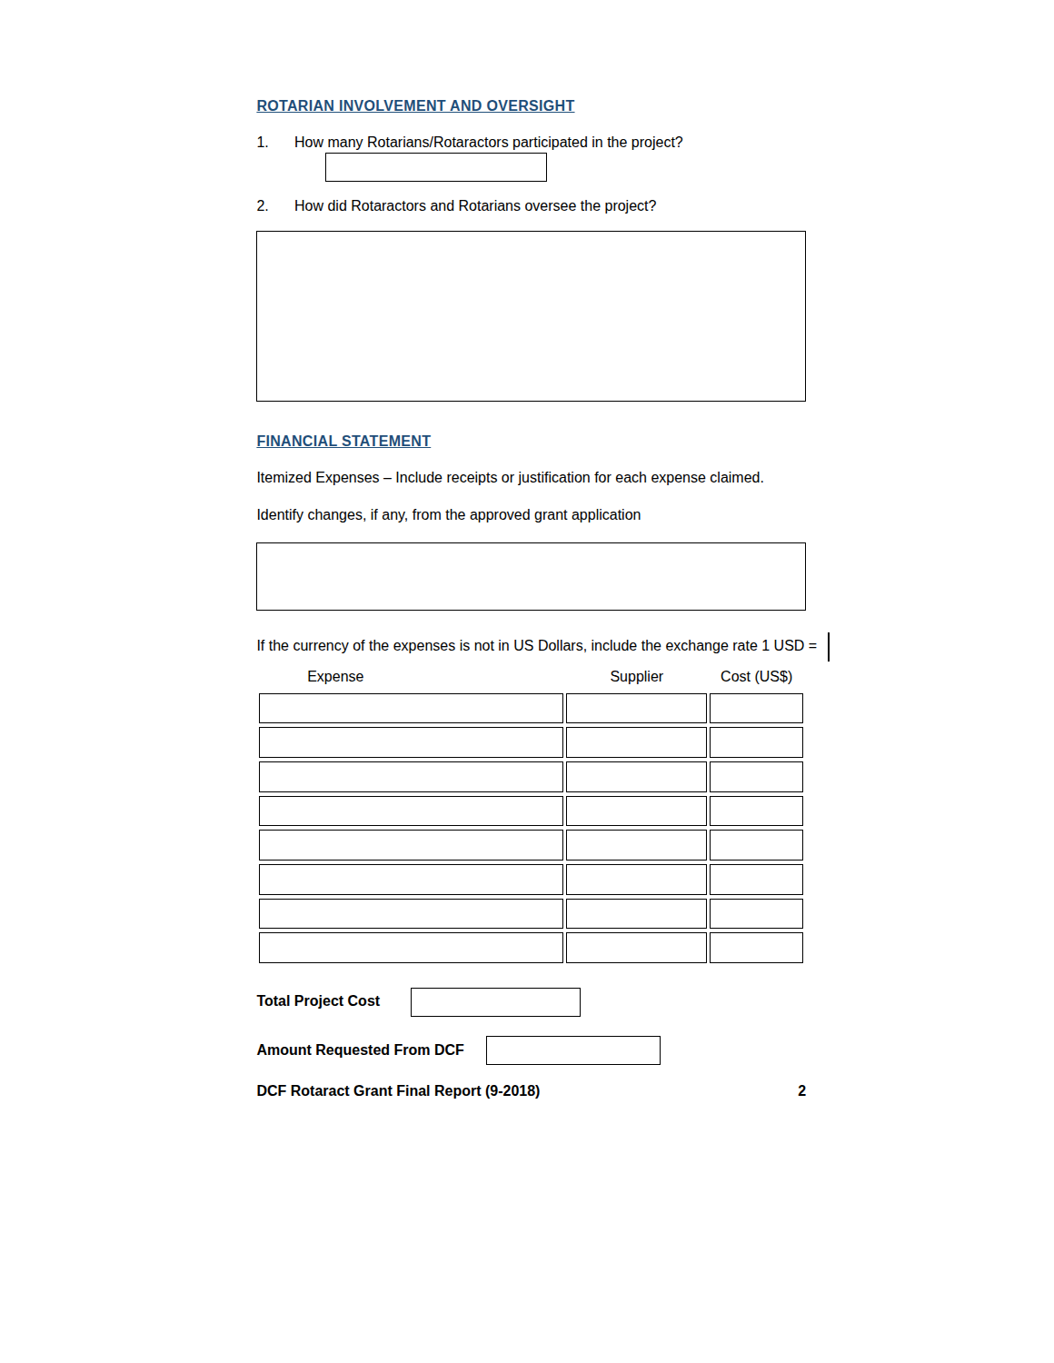ROTARIAN INVOLVEMENT AND OVERSIGHT
1. How many Rotarians/Rotaractors participated in the project?
2. How did Rotaractors and Rotarians oversee the project?
FINANCIAL STATEMENT
Itemized Expenses – Include receipts or justification for each expense claimed.
Identify changes, if any, from the approved grant application
If the currency of the expenses is not in US Dollars, include the exchange rate 1 USD =
| Expense | Supplier | Cost (US$) |
| --- | --- | --- |
Total Project Cost
Amount Requested From DCF
DCF Rotaract Grant Final Report (9-2018) 2